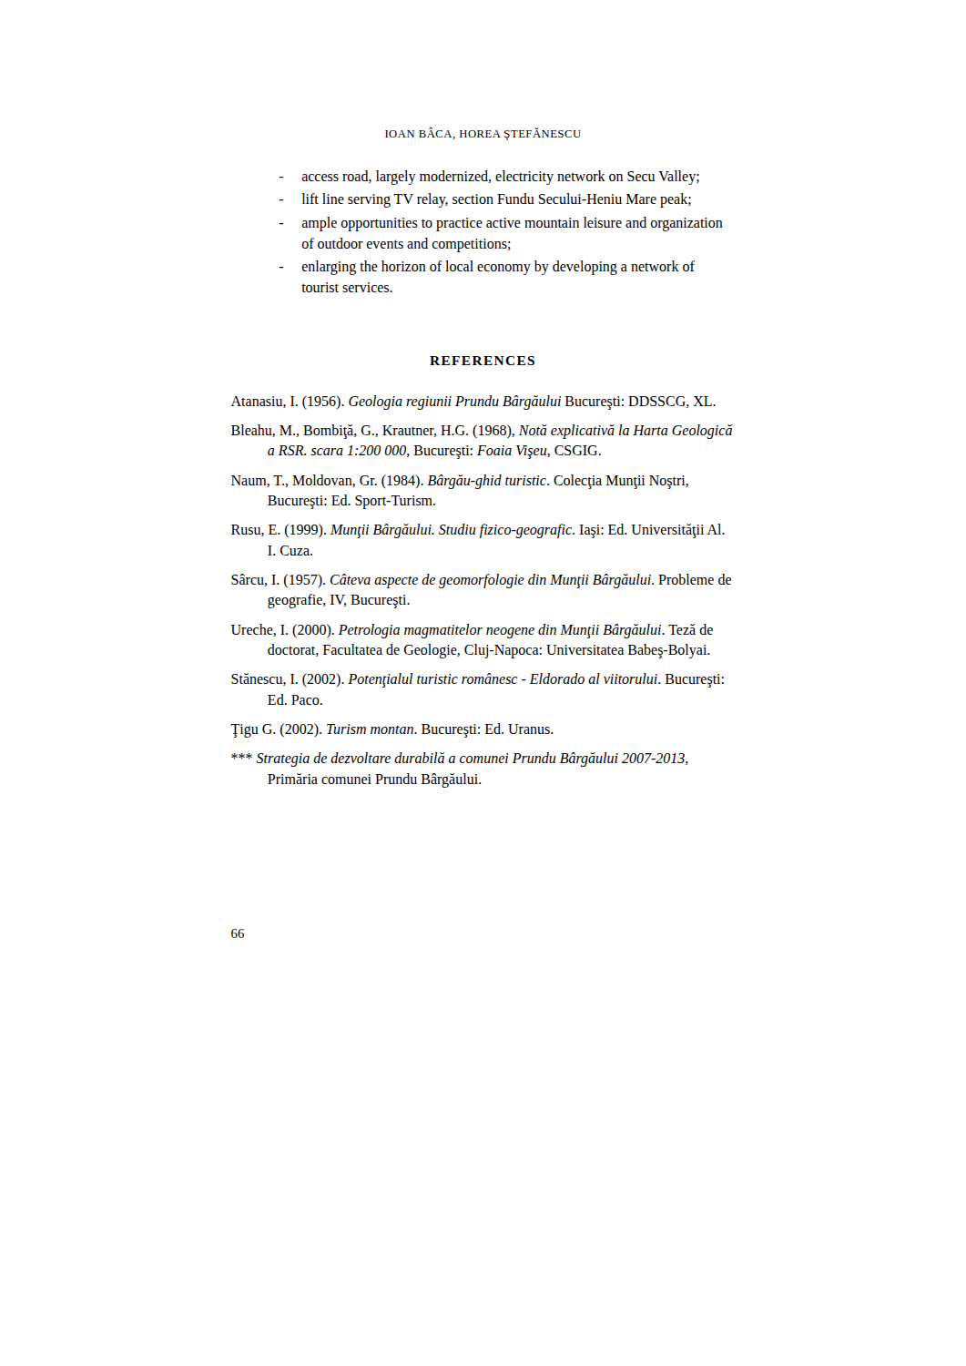IOAN BÂCA, HOREA ŞTEFĂNESCU
access road, largely modernized, electricity network on Secu Valley;
lift line serving TV relay, section Fundu Secului-Heniu Mare peak;
ample opportunities to practice active mountain leisure and organization of outdoor events and competitions;
enlarging the horizon of local economy by developing a network of tourist services.
REFERENCES
Atanasiu, I. (1956). Geologia regiunii Prundu Bârgăului Bucureşti: DDSSCG, XL.
Bleahu, M., Bombiţă, G., Krautner, H.G. (1968), Notă explicativă la Harta Geologică a RSR. scara 1:200 000, Bucureşti: Foaia Vişeu, CSGIG.
Naum, T., Moldovan, Gr. (1984). Bârgău-ghid turistic. Colecţia Munţii Noştri, Bucureşti: Ed. Sport-Turism.
Rusu, E. (1999). Munţii Bârgăului. Studiu fizico-geografic. Iaşi: Ed. Universităţii Al. I. Cuza.
Sârcu, I. (1957). Câteva aspecte de geomorfologie din Munţii Bârgăului. Probleme de geografie, IV, Bucureşti.
Ureche, I. (2000). Petrologia magmatitelor neogene din Munţii Bârgăului. Teză de doctorat, Facultatea de Geologie, Cluj-Napoca: Universitatea Babeş-Bolyai.
Stănescu, I. (2002). Potenţialul turistic românesc - Eldorado al viitorului. Bucureşti: Ed. Paco.
Ţigu G. (2002). Turism montan. Bucureşti: Ed. Uranus.
*** Strategia de dezvoltare durabilă a comunei Prundu Bârgăului 2007-2013, Primăria comunei Prundu Bârgăului.
66